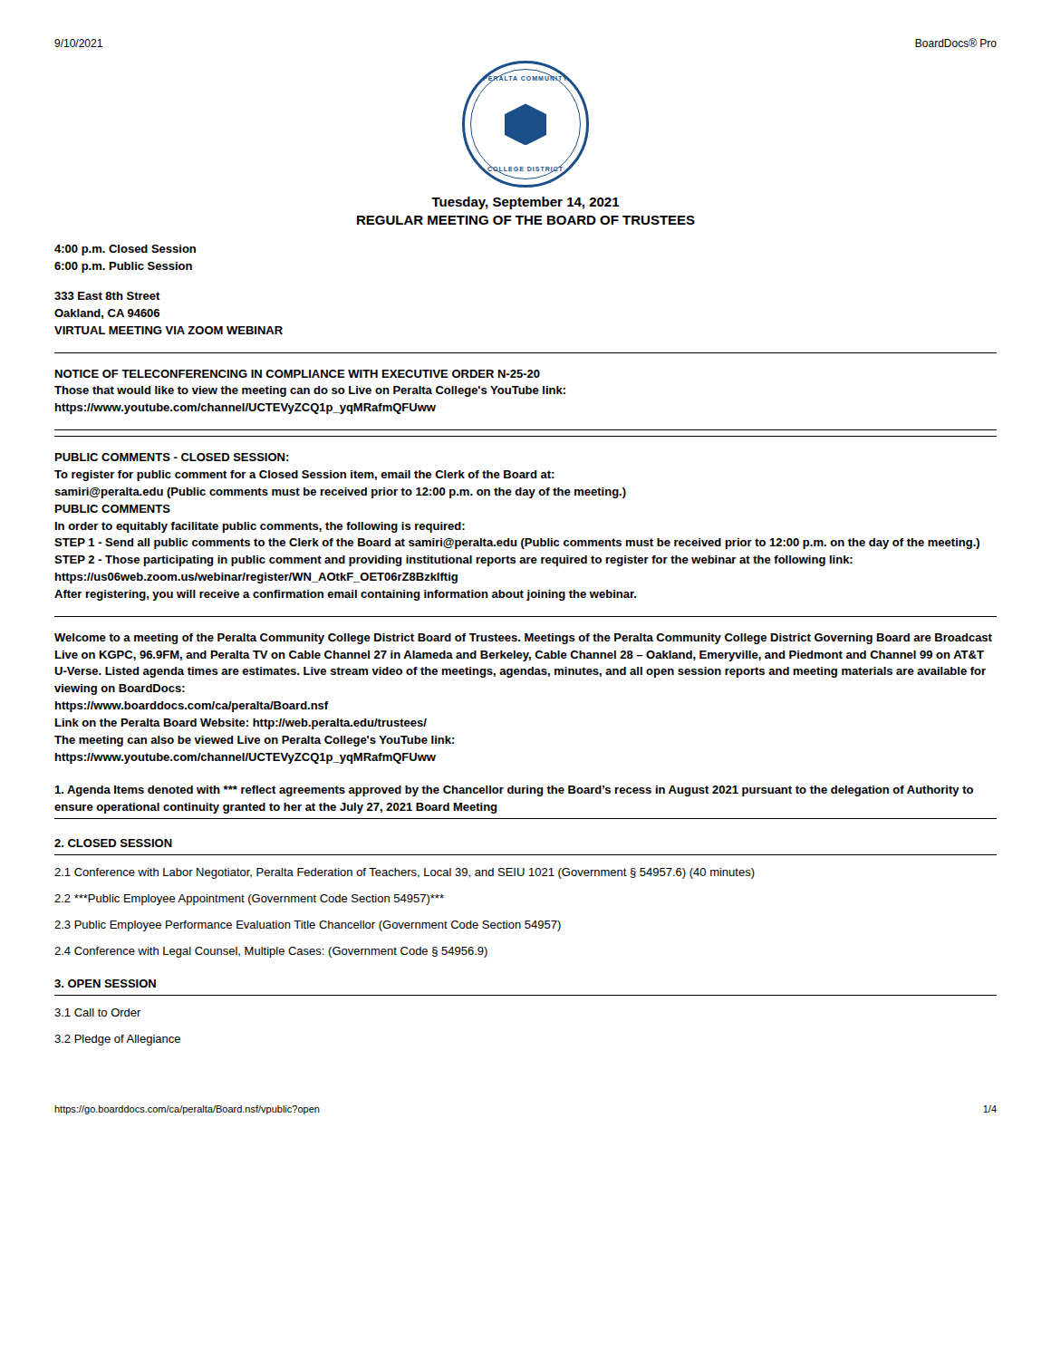9/10/2021 BoardDocs® Pro
PERALTA COMMUNITY
COLLEGE DISTRICT
Tuesday, September 14, 2021
REGULAR MEETING OF THE BOARD OF TRUSTEES
4:00 p.m. Closed Session
6:00 p.m. Public Session
333 East 8th Street
Oakland, CA 94606
VIRTUAL MEETING VIA ZOOM WEBINAR
NOTICE OF TELECONFERENCING IN COMPLIANCE WITH EXECUTIVE ORDER N-25-20
Those that would like to view the meeting can do so Live on Peralta College's YouTube link:
https://www.youtube.com/channel/UCTEVyZCQ1p_yqMRafmQFUww
PUBLIC COMMENTS - CLOSED SESSION:
To register for public comment for a Closed Session item, email the Clerk of the Board at:
samiri@peralta.edu (Public comments must be received prior to 12:00 p.m. on the day of the meeting.)
PUBLIC COMMENTS
In order to equitably facilitate public comments, the following is required:
STEP 1 - Send all public comments to the Clerk of the Board at samiri@peralta.edu (Public comments must be received prior to 12:00 p.m. on the day of the meeting.)
STEP 2 - Those participating in public comment and providing institutional reports are required to register for the webinar at the following link:
https://us06web.zoom.us/webinar/register/WN_AOtkF_OET06rZ8BzkIftig
After registering, you will receive a confirmation email containing information about joining the webinar.
Welcome to a meeting of the Peralta Community College District Board of Trustees. Meetings of the Peralta Community College District Governing Board are Broadcast Live on KGPC, 96.9FM, and Peralta TV on Cable Channel 27 in Alameda and Berkeley, Cable Channel 28 – Oakland, Emeryville, and Piedmont and Channel 99 on AT&T U-Verse. Listed agenda times are estimates. Live stream video of the meetings, agendas, minutes, and all open session reports and meeting materials are available for viewing on BoardDocs:
https://www.boarddocs.com/ca/peralta/Board.nsf
Link on the Peralta Board Website: http://web.peralta.edu/trustees/
The meeting can also be viewed Live on Peralta College's YouTube link:
https://www.youtube.com/channel/UCTEVyZCQ1p_yqMRafmQFUww
1. Agenda Items denoted with *** reflect agreements approved by the Chancellor during the Board’s recess in August 2021 pursuant to the delegation of Authority to ensure operational continuity granted to her at the July 27, 2021 Board Meeting
2. CLOSED SESSION
2.1 Conference with Labor Negotiator, Peralta Federation of Teachers, Local 39, and SEIU 1021 (Government § 54957.6) (40 minutes)
2.2 ***Public Employee Appointment (Government Code Section 54957)***
2.3 Public Employee Performance Evaluation Title Chancellor (Government Code Section 54957)
2.4 Conference with Legal Counsel, Multiple Cases: (Government Code § 54956.9)
3. OPEN SESSION
3.1 Call to Order
3.2 Pledge of Allegiance
https://go.boarddocs.com/ca/peralta/Board.nsf/vpublic?open 1/4